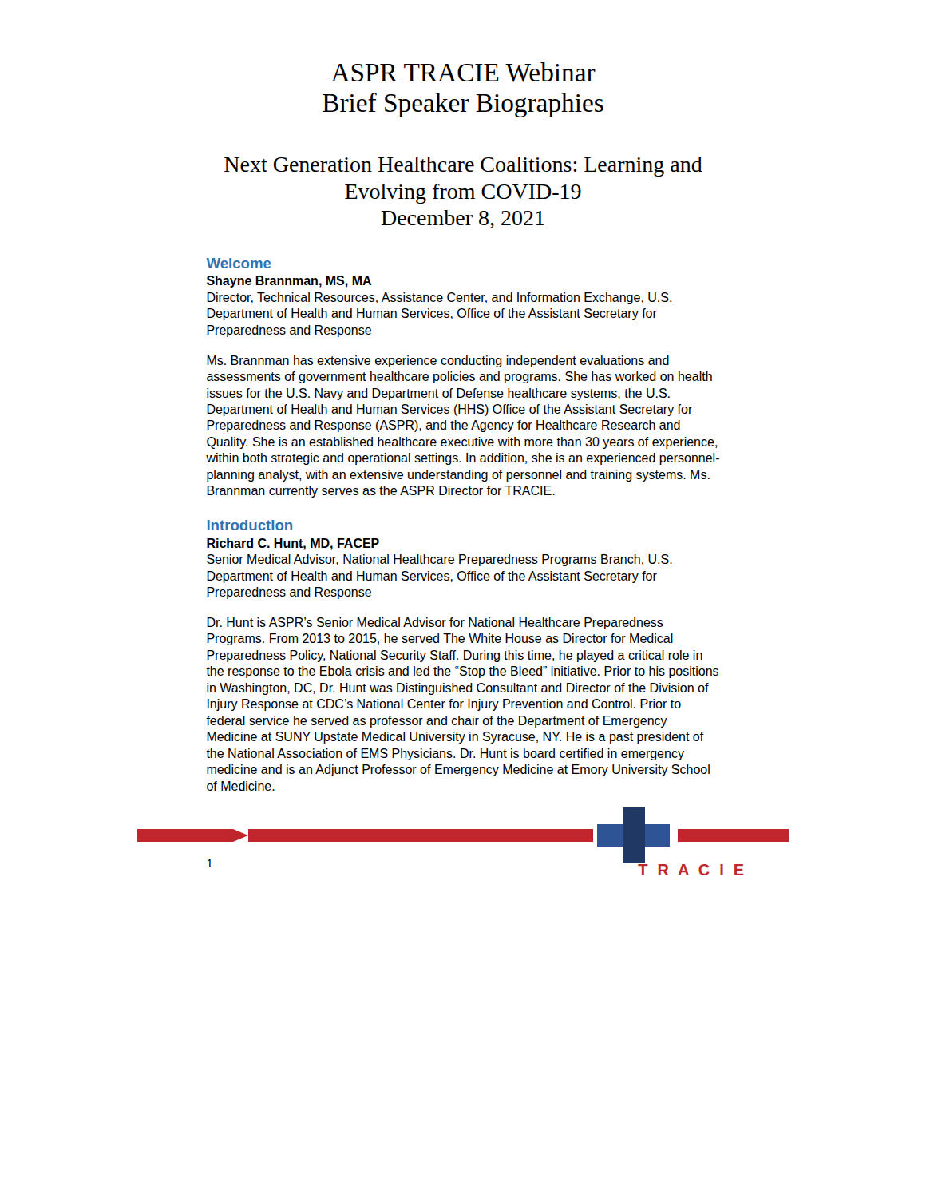ASPR TRACIE Webinar
Brief Speaker Biographies
Next Generation Healthcare Coalitions: Learning and Evolving from COVID-19
December 8, 2021
Welcome
Shayne Brannman, MS, MA
Director, Technical Resources, Assistance Center, and Information Exchange, U.S. Department of Health and Human Services, Office of the Assistant Secretary for Preparedness and Response
Ms. Brannman has extensive experience conducting independent evaluations and assessments of government healthcare policies and programs. She has worked on health issues for the U.S. Navy and Department of Defense healthcare systems, the U.S. Department of Health and Human Services (HHS) Office of the Assistant Secretary for Preparedness and Response (ASPR), and the Agency for Healthcare Research and Quality. She is an established healthcare executive with more than 30 years of experience, within both strategic and operational settings. In addition, she is an experienced personnel-planning analyst, with an extensive understanding of personnel and training systems. Ms. Brannman currently serves as the ASPR Director for TRACIE.
Introduction
Richard C. Hunt, MD, FACEP
Senior Medical Advisor, National Healthcare Preparedness Programs Branch, U.S. Department of Health and Human Services, Office of the Assistant Secretary for Preparedness and Response
Dr. Hunt is ASPR’s Senior Medical Advisor for National Healthcare Preparedness Programs. From 2013 to 2015, he served The White House as Director for Medical Preparedness Policy, National Security Staff. During this time, he played a critical role in the response to the Ebola crisis and led the “Stop the Bleed” initiative. Prior to his positions in Washington, DC, Dr. Hunt was Distinguished Consultant and Director of the Division of Injury Response at CDC’s National Center for Injury Prevention and Control. Prior to federal service he served as professor and chair of the Department of Emergency Medicine at SUNY Upstate Medical University in Syracuse, NY. He is a past president of the National Association of EMS Physicians. Dr. Hunt is board certified in emergency medicine and is an Adjunct Professor of Emergency Medicine at Emory University School of Medicine.
T R A C I E
1